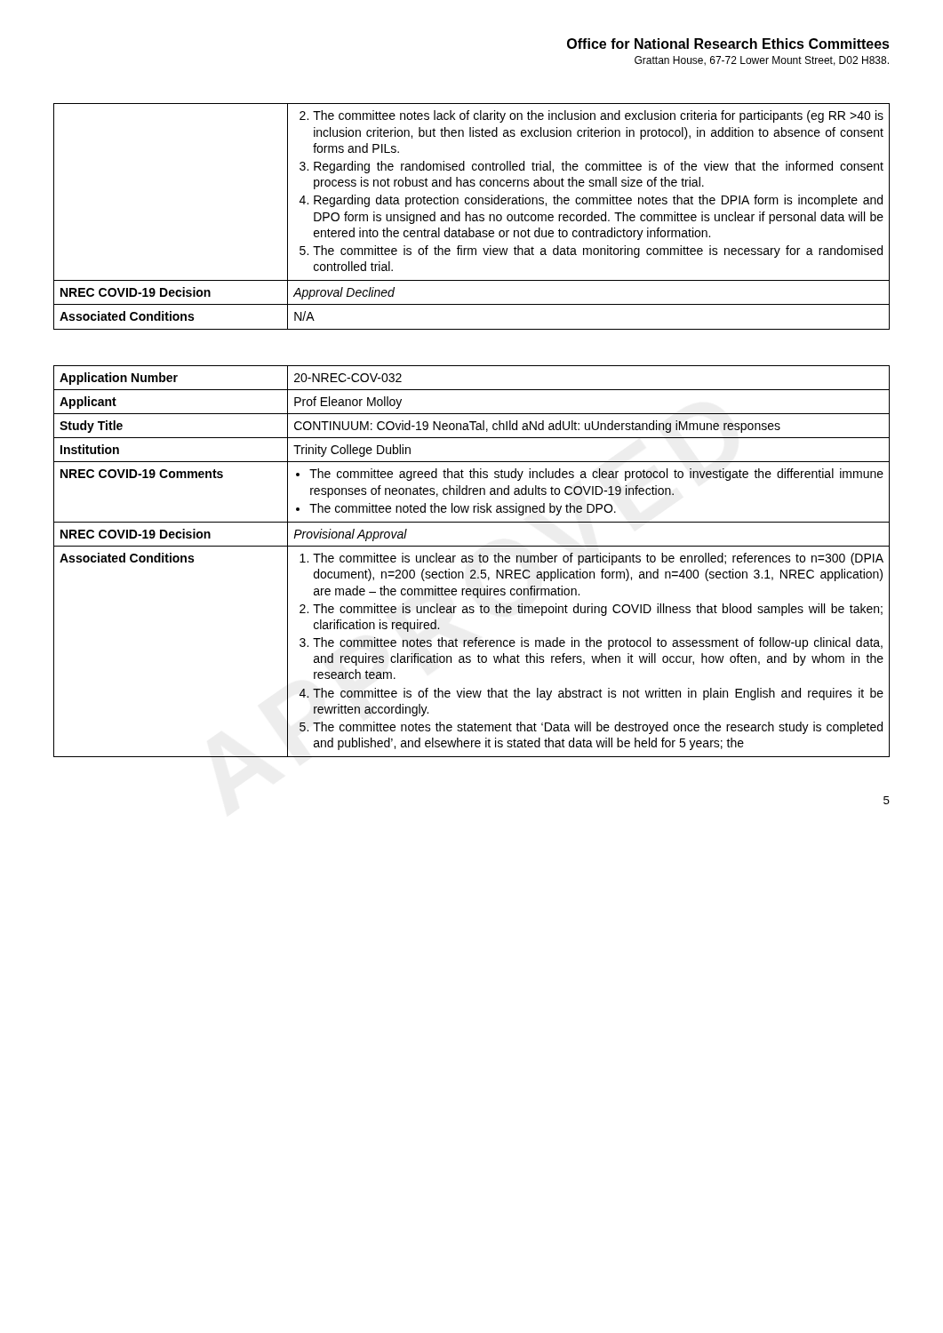APPROVED
Office for National Research Ethics Committees
Grattan House, 67-72 Lower Mount Street, D02 H838.
| | The committee notes lack of clarity on the inclusion and exclusion criteria for participants (eg RR >40 is inclusion criterion, but then listed as exclusion criterion in protocol), in addition to absence of consent forms and PILs. Regarding the randomised controlled trial, the committee is of the view that the informed consent process is not robust and has concerns about the small size of the trial. Regarding data protection considerations, the committee notes that the DPIA form is incomplete and DPO form is unsigned and has no outcome recorded. The committee is unclear if personal data will be entered into the central database or not due to contradictory information. The committee is of the firm view that a data monitoring committee is necessary for a randomised controlled trial. |
| NREC COVID-19 Decision | Approval Declined |
| Associated Conditions | N/A |
| Application Number | 20-NREC-COV-032 |
| Applicant | Prof Eleanor Molloy |
| Study Title | CONTINUUM: COvid-19 NeonaTal, chIld aNd adUlt: uUnderstanding iMmune responses |
| Institution | Trinity College Dublin |
| NREC COVID-19 Comments | The committee agreed that this study includes a clear protocol to investigate the differential immune responses of neonates, children and adults to COVID-19 infection. The committee noted the low risk assigned by the DPO. |
| NREC COVID-19 Decision | Provisional Approval |
| Associated Conditions | The committee is unclear as to the number of participants to be enrolled; references to n=300 (DPIA document), n=200 (section 2.5, NREC application form), and n=400 (section 3.1, NREC application) are made – the committee requires confirmation. The committee is unclear as to the timepoint during COVID illness that blood samples will be taken; clarification is required. The committee notes that reference is made in the protocol to assessment of follow-up clinical data, and requires clarification as to what this refers, when it will occur, how often, and by whom in the research team. The committee is of the view that the lay abstract is not written in plain English and requires it be rewritten accordingly. The committee notes the statement that ‘Data will be destroyed once the research study is completed and published’, and elsewhere it is stated that data will be held for 5 years; the |
5